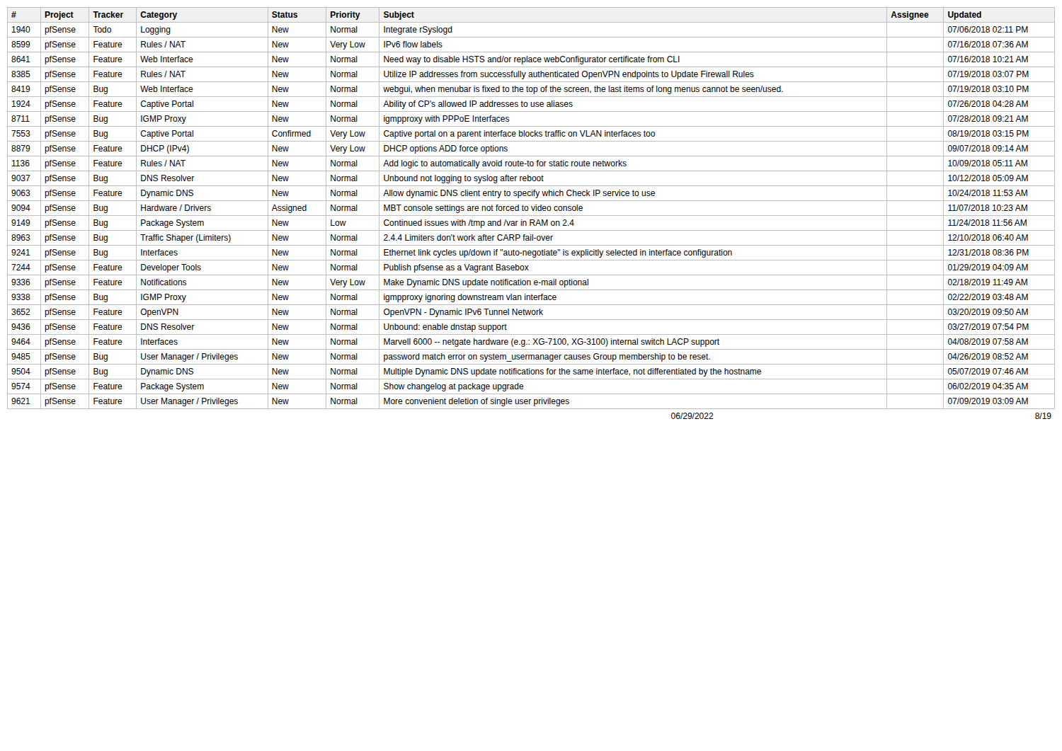| # | Project | Tracker | Category | Status | Priority | Subject | Assignee | Updated |
| --- | --- | --- | --- | --- | --- | --- | --- | --- |
| 1940 | pfSense | Todo | Logging | New | Normal | Integrate rSyslogd | | 07/06/2018 02:11 PM |
| 8599 | pfSense | Feature | Rules / NAT | New | Very Low | IPv6 flow labels | | 07/16/2018 07:36 AM |
| 8641 | pfSense | Feature | Web Interface | New | Normal | Need way to disable HSTS and/or replace webConfigurator certificate from CLI | | 07/16/2018 10:21 AM |
| 8385 | pfSense | Feature | Rules / NAT | New | Normal | Utilize IP addresses from successfully authenticated OpenVPN endpoints to Update Firewall Rules | | 07/19/2018 03:07 PM |
| 8419 | pfSense | Bug | Web Interface | New | Normal | webgui, when menubar is fixed to the top of the screen, the last items of long menus cannot be seen/used. | | 07/19/2018 03:10 PM |
| 1924 | pfSense | Feature | Captive Portal | New | Normal | Ability of CP's allowed IP addresses to use aliases | | 07/26/2018 04:28 AM |
| 8711 | pfSense | Bug | IGMP Proxy | New | Normal | igmpproxy with PPPoE Interfaces | | 07/28/2018 09:21 AM |
| 7553 | pfSense | Bug | Captive Portal | Confirmed | Very Low | Captive portal on a parent interface blocks traffic on VLAN interfaces too | | 08/19/2018 03:15 PM |
| 8879 | pfSense | Feature | DHCP (IPv4) | New | Very Low | DHCP options ADD force options | | 09/07/2018 09:14 AM |
| 1136 | pfSense | Feature | Rules / NAT | New | Normal | Add logic to automatically avoid route-to for static route networks | | 10/09/2018 05:11 AM |
| 9037 | pfSense | Bug | DNS Resolver | New | Normal | Unbound not logging to syslog after reboot | | 10/12/2018 05:09 AM |
| 9063 | pfSense | Feature | Dynamic DNS | New | Normal | Allow dynamic DNS client entry to specify which Check IP service to use | | 10/24/2018 11:53 AM |
| 9094 | pfSense | Bug | Hardware / Drivers | Assigned | Normal | MBT console settings are not forced to video console | | 11/07/2018 10:23 AM |
| 9149 | pfSense | Bug | Package System | New | Low | Continued issues with /tmp and /var in RAM on 2.4 | | 11/24/2018 11:56 AM |
| 8963 | pfSense | Bug | Traffic Shaper (Limiters) | New | Normal | 2.4.4 Limiters don't work after CARP fail-over | | 12/10/2018 06:40 AM |
| 9241 | pfSense | Bug | Interfaces | New | Normal | Ethernet link cycles up/down if "auto-negotiate" is explicitly selected in interface configuration | | 12/31/2018 08:36 PM |
| 7244 | pfSense | Feature | Developer Tools | New | Normal | Publish pfsense as a Vagrant Basebox | | 01/29/2019 04:09 AM |
| 9336 | pfSense | Feature | Notifications | New | Very Low | Make Dynamic DNS update notification e-mail optional | | 02/18/2019 11:49 AM |
| 9338 | pfSense | Bug | IGMP Proxy | New | Normal | igmpproxy ignoring downstream vlan interface | | 02/22/2019 03:48 AM |
| 3652 | pfSense | Feature | OpenVPN | New | Normal | OpenVPN - Dynamic IPv6 Tunnel Network | | 03/20/2019 09:50 AM |
| 9436 | pfSense | Feature | DNS Resolver | New | Normal | Unbound: enable dnstap support | | 03/27/2019 07:54 PM |
| 9464 | pfSense | Feature | Interfaces | New | Normal | Marvell 6000 -- netgate hardware (e.g.: XG-7100, XG-3100) internal switch LACP support | | 04/08/2019 07:58 AM |
| 9485 | pfSense | Bug | User Manager / Privileges | New | Normal | password match error on system_usermanager causes Group membership to be reset. | | 04/26/2019 08:52 AM |
| 9504 | pfSense | Bug | Dynamic DNS | New | Normal | Multiple Dynamic DNS update notifications for the same interface, not differentiated by the hostname | | 05/07/2019 07:46 AM |
| 9574 | pfSense | Feature | Package System | New | Normal | Show changelog at package upgrade | | 06/02/2019 04:35 AM |
| 9621 | pfSense | Feature | User Manager / Privileges | New | Normal | More convenient deletion of single user privileges | | 07/09/2019 03:09 AM |
| 06/29/2022 | 8/19 |